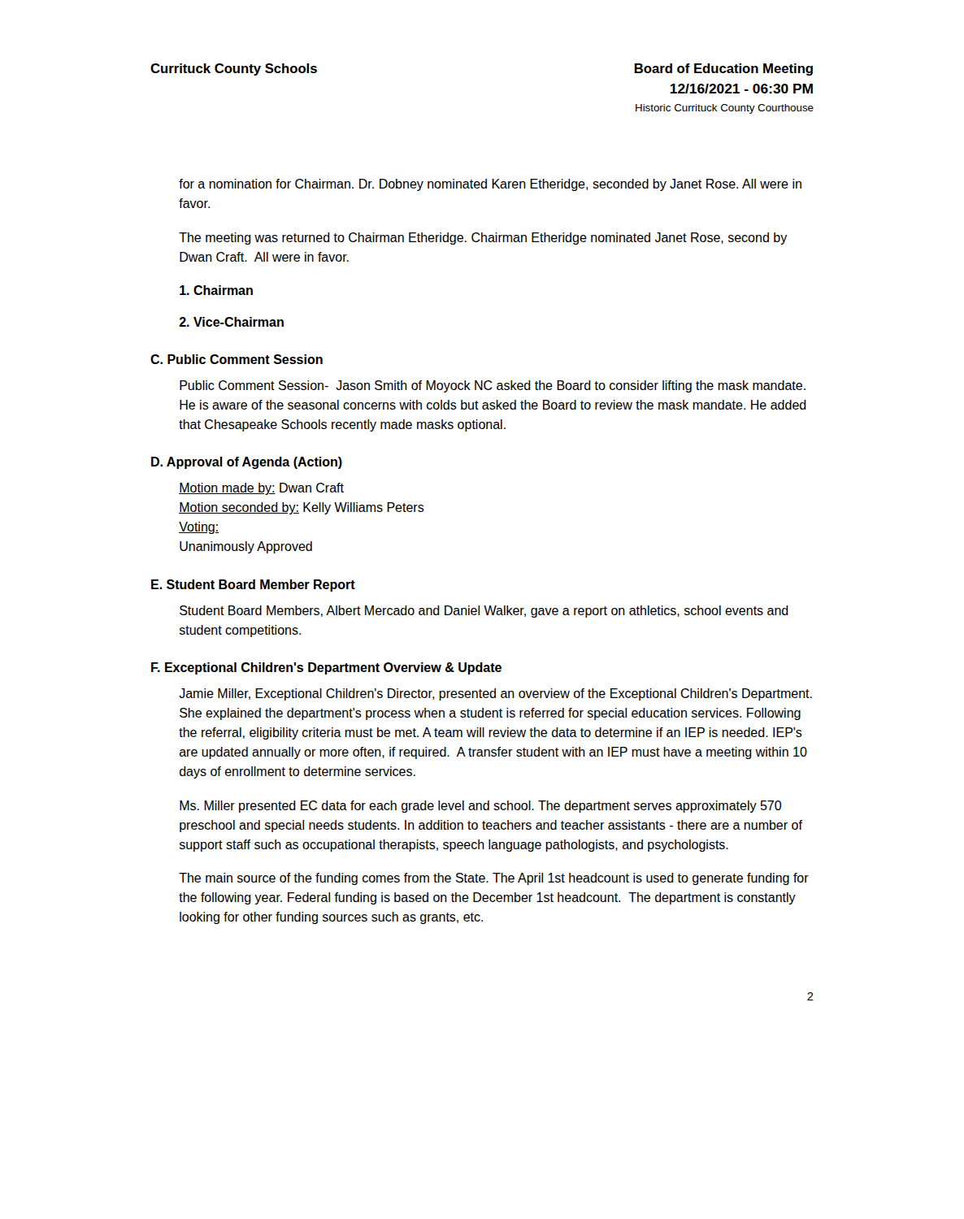Currituck County Schools
Board of Education Meeting
12/16/2021 - 06:30 PM
Historic Currituck County Courthouse
for a nomination for Chairman. Dr. Dobney nominated Karen Etheridge, seconded by Janet Rose. All were in favor.
The meeting was returned to Chairman Etheridge. Chairman Etheridge nominated Janet Rose, second by Dwan Craft. All were in favor.
1. Chairman
2. Vice-Chairman
C. Public Comment Session
Public Comment Session- Jason Smith of Moyock NC asked the Board to consider lifting the mask mandate. He is aware of the seasonal concerns with colds but asked the Board to review the mask mandate. He added that Chesapeake Schools recently made masks optional.
D. Approval of Agenda (Action)
Motion made by: Dwan Craft
Motion seconded by: Kelly Williams Peters
Voting:
Unanimously Approved
E. Student Board Member Report
Student Board Members, Albert Mercado and Daniel Walker, gave a report on athletics, school events and student competitions.
F. Exceptional Children's Department Overview & Update
Jamie Miller, Exceptional Children's Director, presented an overview of the Exceptional Children's Department. She explained the department's process when a student is referred for special education services. Following the referral, eligibility criteria must be met. A team will review the data to determine if an IEP is needed. IEP's are updated annually or more often, if required. A transfer student with an IEP must have a meeting within 10 days of enrollment to determine services.
Ms. Miller presented EC data for each grade level and school. The department serves approximately 570 preschool and special needs students. In addition to teachers and teacher assistants - there are a number of support staff such as occupational therapists, speech language pathologists, and psychologists.
The main source of the funding comes from the State. The April 1st headcount is used to generate funding for the following year. Federal funding is based on the December 1st headcount. The department is constantly looking for other funding sources such as grants, etc.
2